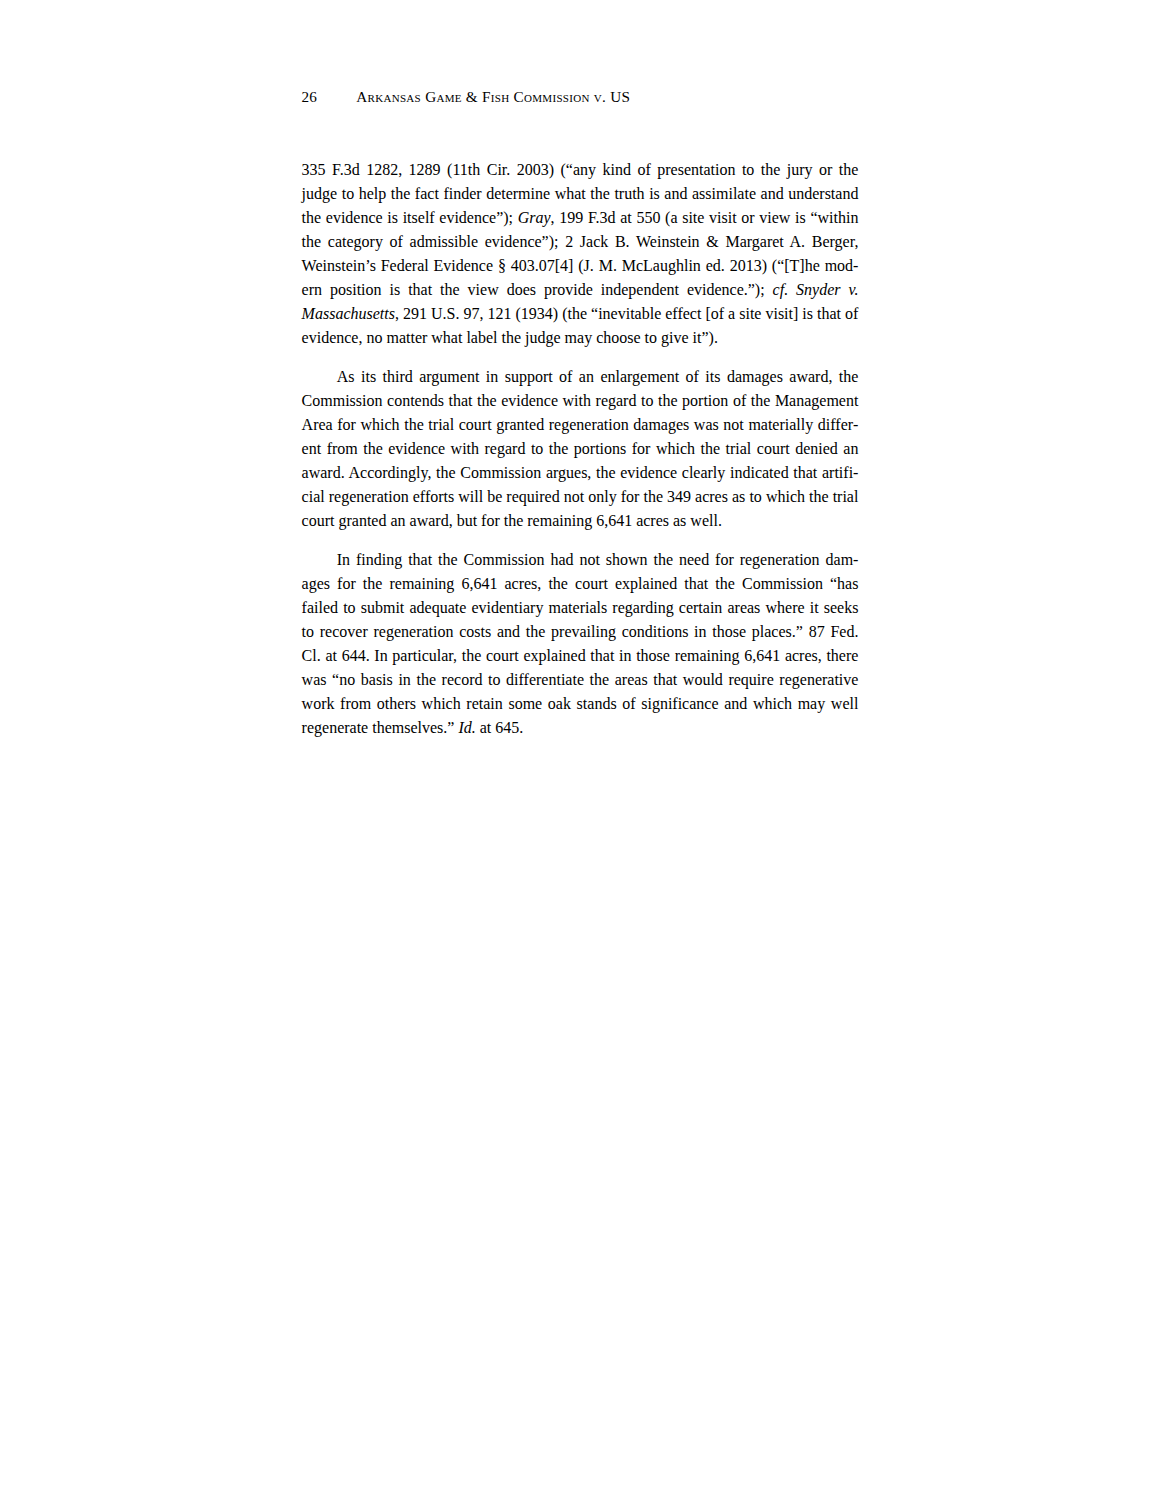26 Arkansas Game & Fish Commission v. US
335 F.3d 1282, 1289 (11th Cir. 2003) (“any kind of presentation to the jury or the judge to help the fact finder determine what the truth is and assimilate and understand the evidence is itself evidence”); Gray, 199 F.3d at 550 (a site visit or view is “within the category of admissible evidence”); 2 Jack B. Weinstein & Margaret A. Berger, Weinstein’s Federal Evidence § 403.07[4] (J. M. McLaughlin ed. 2013) (“[T]he modern position is that the view does provide independent evidence.”); cf. Snyder v. Massachusetts, 291 U.S. 97, 121 (1934) (the “inevitable effect [of a site visit] is that of evidence, no matter what label the judge may choose to give it”).
As its third argument in support of an enlargement of its damages award, the Commission contends that the evidence with regard to the portion of the Management Area for which the trial court granted regeneration damages was not materially different from the evidence with regard to the portions for which the trial court denied an award. Accordingly, the Commission argues, the evidence clearly indicated that artificial regeneration efforts will be required not only for the 349 acres as to which the trial court granted an award, but for the remaining 6,641 acres as well.
In finding that the Commission had not shown the need for regeneration damages for the remaining 6,641 acres, the court explained that the Commission “has failed to submit adequate evidentiary materials regarding certain areas where it seeks to recover regeneration costs and the prevailing conditions in those places.” 87 Fed. Cl. at 644. In particular, the court explained that in those remaining 6,641 acres, there was “no basis in the record to differentiate the areas that would require regenerative work from others which retain some oak stands of significance and which may well regenerate themselves.” Id. at 645.